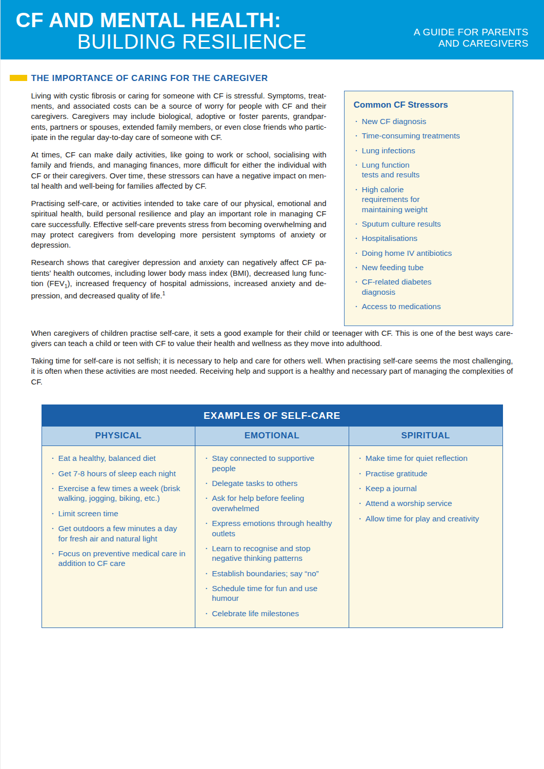CF and Mental Health: Building Resilience
A Guide for Parents
and Caregivers
The importance of caring for the caregiver
Living with cystic fibrosis or caring for someone with CF is stressful. Symptoms, treatments, and associated costs can be a source of worry for people with CF and their caregivers. Caregivers may include biological, adoptive or foster parents, grandparents, partners or spouses, extended family members, or even close friends who participate in the regular day-to-day care of someone with CF.
At times, CF can make daily activities, like going to work or school, socialising with family and friends, and managing finances, more difficult for either the individual with CF or their caregivers. Over time, these stressors can have a negative impact on mental health and well-being for families affected by CF.
Practising self-care, or activities intended to take care of our physical, emotional and spiritual health, build personal resilience and play an important role in managing CF care successfully. Effective self-care prevents stress from becoming overwhelming and may protect caregivers from developing more persistent symptoms of anxiety or depression.
Research shows that caregiver depression and anxiety can negatively affect CF patients’ health outcomes, including lower body mass index (BMI), decreased lung function (FEV1), increased frequency of hospital admissions, increased anxiety and depression, and decreased quality of life.1
Common CF Stressors
New CF diagnosis
Time-consuming treatments
Lung infections
Lung function
tests and results
High calorie
requirements for
maintaining weight
Sputum culture results
Hospitalisations
Doing home IV antibiotics
New feeding tube
CF-related diabetes
diagnosis
Access to medications
When caregivers of children practise self-care, it sets a good example for their child or teenager with CF. This is one of the best ways caregivers can teach a child or teen with CF to value their health and wellness as they move into adulthood.
Taking time for self-care is not selfish; it is necessary to help and care for others well. When practising self-care seems the most challenging, it is often when these activities are most needed. Receiving help and support is a healthy and necessary part of managing the complexities of CF.
Examples of Self-Care
| Physical | Emotional | Spiritual |
| --- | --- | --- |
| Eat a healthy, balanced diet Get 7-8 hours of sleep each night Exercise a few times a week (brisk walking, jogging, biking, etc.) Limit screen time Get outdoors a few minutes a day for fresh air and natural light Focus on preventive medical care in addition to CF care | Stay connected to supportive people Delegate tasks to others Ask for help before feeling overwhelmed Express emotions through healthy outlets Learn to recognise and stop negative thinking patterns Establish boundaries; say “no” Schedule time for fun and use humour Celebrate life milestones | Make time for quiet reflection Practise gratitude Keep a journal Attend a worship service Allow time for play and creativity |